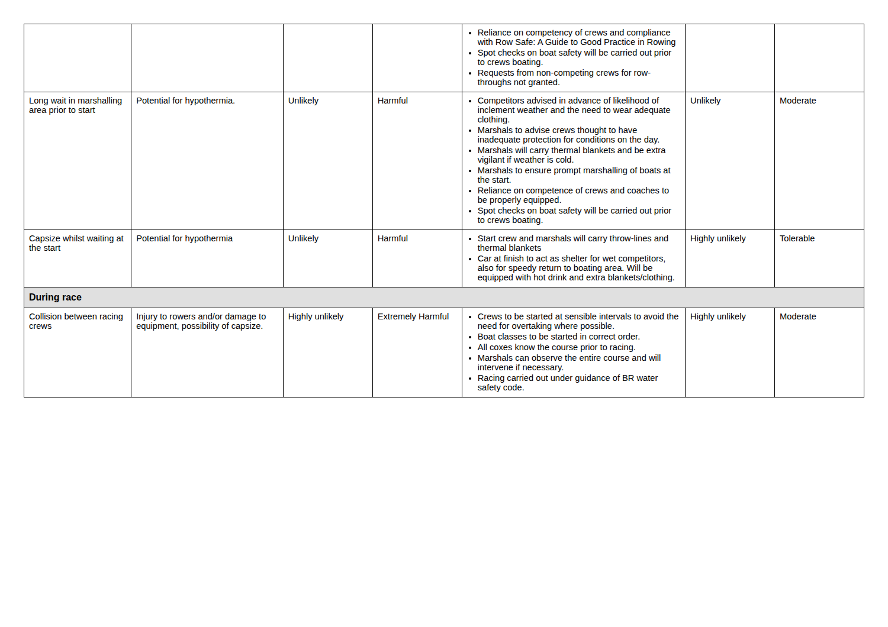| | | | | Reliance on competency of crews and compliance with Row Safe: A Guide to Good Practice in Rowing Spot checks on boat safety will be carried out prior to crews boating. Requests from non-competing crews for row-throughs not granted. | | |
| Long wait in marshalling area prior to start | Potential for hypothermia. | Unlikely | Harmful | Competitors advised in advance of likelihood of inclement weather and the need to wear adequate clothing. Marshals to advise crews thought to have inadequate protection for conditions on the day. Marshals will carry thermal blankets and be extra vigilant if weather is cold. Marshals to ensure prompt marshalling of boats at the start. Reliance on competence of crews and coaches to be properly equipped. Spot checks on boat safety will be carried out prior to crews boating. | Unlikely | Moderate |
| Capsize whilst waiting at the start | Potential for hypothermia | Unlikely | Harmful | Start crew and marshals will carry throw-lines and thermal blankets Car at finish to act as shelter for wet competitors, also for speedy return to boating area. Will be equipped with hot drink and extra blankets/clothing. | Highly unlikely | Tolerable |
| During race |
| Collision between racing crews | Injury to rowers and/or damage to equipment, possibility of capsize. | Highly unlikely | Extremely Harmful | Crews to be started at sensible intervals to avoid the need for overtaking where possible. Boat classes to be started in correct order. All coxes know the course prior to racing. Marshals can observe the entire course and will intervene if necessary. Racing carried out under guidance of BR water safety code. | Highly unlikely | Moderate |